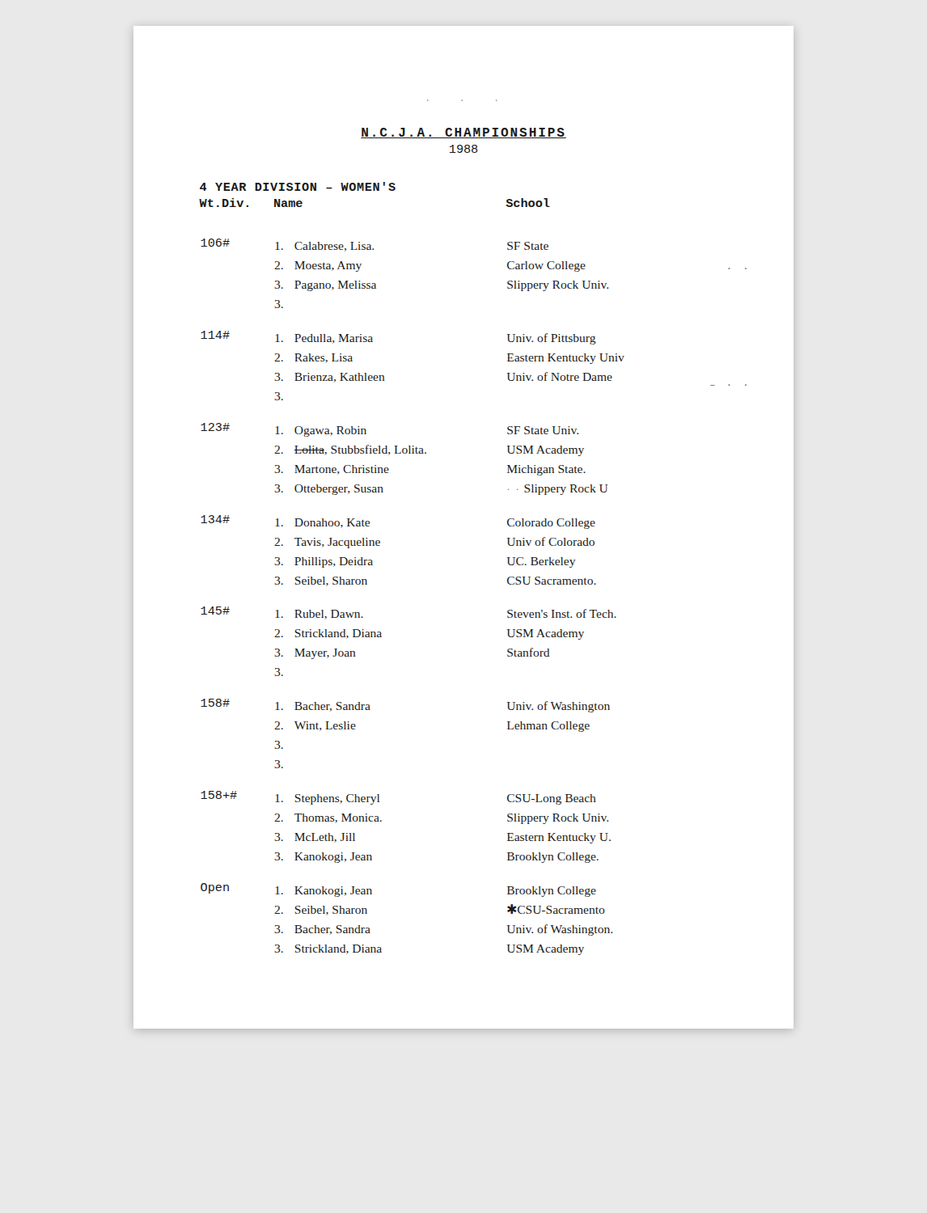· · ·
N.C.J.A. Championships
1988
· · – · ·
4 YEAR DIVISION – WOMEN'S
| Wt.Div. | Name | School |
| --- | --- | --- |
| 106# | 1. Calabrese, Lisa. 2. Moesta, Amy 3. Pagano, Melissa 3. | SF State Carlow College Slippery Rock Univ. |
| 114# | 1. Pedulla, Marisa 2. Rakes, Lisa 3. Brienza, Kathleen 3. | Univ. of Pittsburg Eastern Kentucky Univ Univ. of Notre Dame |
| 123# | 1. Ogawa, Robin 2. Lolita , Stubbsfield, Lolita. 3. Martone, Christine 3. Otteberger, Susan | SF State Univ. USM Academy Michigan State. · · Slippery Rock U |
| 134# | 1. Donahoo, Kate 2. Tavis, Jacqueline 3. Phillips, Deidra 3. Seibel, Sharon | Colorado College Univ of Colorado UC. Berkeley CSU Sacramento. |
| 145# | 1. Rubel, Dawn. 2. Strickland, Diana 3. Mayer, Joan 3. | Steven's Inst. of Tech. USM Academy Stanford |
| 158# | 1. Bacher, Sandra 2. Wint, Leslie 3. 3. | Univ. of Washington Lehman College |
| 158+# | 1. Stephens, Cheryl 2. Thomas, Monica. 3. McLeth, Jill 3. Kanokogi, Jean | CSU-Long Beach Slippery Rock Univ. Eastern Kentucky U. Brooklyn College. |
| Open | 1. Kanokogi, Jean 2. Seibel, Sharon 3. Bacher, Sandra 3. Strickland, Diana | Brooklyn College ✱CSU-Sacramento Univ. of Washington. USM Academy |